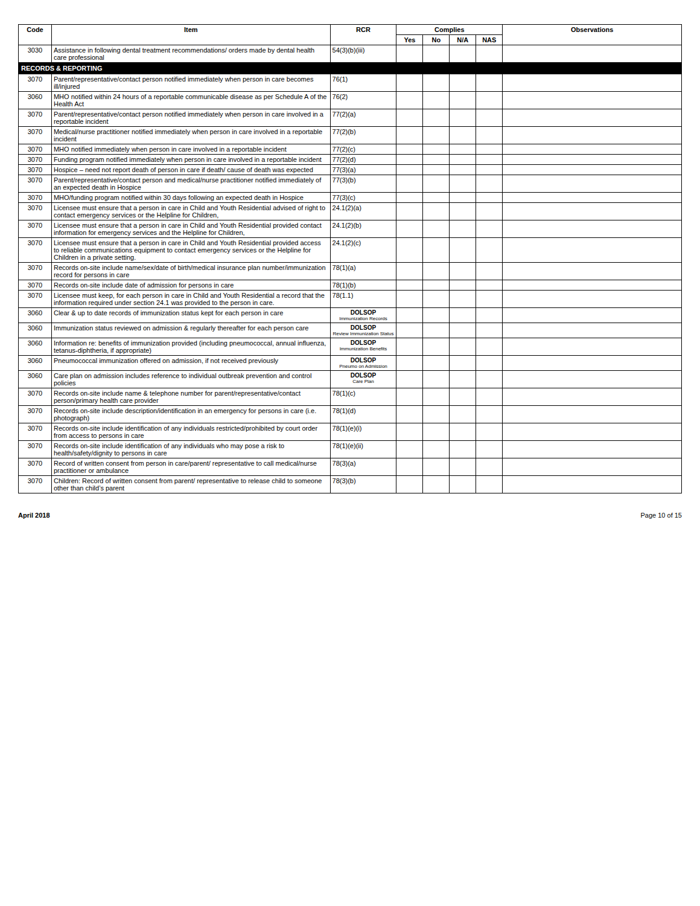| Code | Item | RCR | Complies | Observations |
| --- | --- | --- | --- | --- |
| Yes | No | N/A | NAS |
| 3030 | Assistance in following dental treatment recommendations/ orders made by dental health care professional | 54(3)(b)(iii) | | | | | |
| RECORDS & REPORTING |
| 3070 | Parent/representative/contact person notified immediately when person in care becomes ill/injured | 76(1) | | | | | |
| 3060 | MHO notified within 24 hours of a reportable communicable disease as per Schedule A of the Health Act | 76(2) | | | | | |
| 3070 | Parent/representative/contact person notified immediately when person in care involved in a reportable incident | 77(2)(a) | | | | | |
| 3070 | Medical/nurse practitioner notified immediately when person in care involved in a reportable incident | 77(2)(b) | | | | | |
| 3070 | MHO notified immediately when person in care involved in a reportable incident | 77(2)(c) | | | | | |
| 3070 | Funding program notified immediately when person in care involved in a reportable incident | 77(2)(d) | | | | | |
| 3070 | Hospice – need not report death of person in care if death/ cause of death was expected | 77(3)(a) | | | | | |
| 3070 | Parent/representative/contact person and medical/nurse practitioner notified immediately of an expected death in Hospice | 77(3)(b) | | | | | |
| 3070 | MHO/funding program notified within 30 days following an expected death in Hospice | 77(3)(c) | | | | | |
| 3070 | Licensee must ensure that a person in care in Child and Youth Residential advised of right to contact emergency services or the Helpline for Children, | 24.1(2)(a) | | | | | |
| 3070 | Licensee must ensure that a person in care in Child and Youth Residential provided contact information for emergency services and the Helpline for Children, | 24.1(2)(b) | | | | | |
| 3070 | Licensee must ensure that a person in care in Child and Youth Residential provided access to reliable communications equipment to contact emergency services or the Helpline for Children in a private setting. | 24.1(2)(c) | | | | | |
| 3070 | Records on-site include name/sex/date of birth/medical insurance plan number/immunization record for persons in care | 78(1)(a) | | | | | |
| 3070 | Records on-site include date of admission for persons in care | 78(1)(b) | | | | | |
| 3070 | Licensee must keep, for each person in care in Child and Youth Residential a record that the information required under section 24.1 was provided to the person in care. | 78(1.1) | | | | | |
| 3060 | Clear & up to date records of immunization status kept for each person in care | DOLSOP Immunization Records | | | | | |
| 3060 | Immunization status reviewed on admission & regularly thereafter for each person care | DOLSOP Review Immunization Status | | | | | |
| 3060 | Information re: benefits of immunization provided (including pneumococcal, annual influenza, tetanus-diphtheria, if appropriate) | DOLSOP Immunization Benefits | | | | | |
| 3060 | Pneumococcal immunization offered on admission, if not received previously | DOLSOP Pneumo on Admission | | | | | |
| 3060 | Care plan on admission includes reference to individual outbreak prevention and control policies | DOLSOP Care Plan | | | | | |
| 3070 | Records on-site include name & telephone number for parent/representative/contact person/primary health care provider | 78(1)(c) | | | | | |
| 3070 | Records on-site include description/identification in an emergency for persons in care (i.e. photograph) | 78(1)(d) | | | | | |
| 3070 | Records on-site include identification of any individuals restricted/prohibited by court order from access to persons in care | 78(1)(e)(i) | | | | | |
| 3070 | Records on-site include identification of any individuals who may pose a risk to health/safety/dignity to persons in care | 78(1)(e)(ii) | | | | | |
| 3070 | Record of written consent from person in care/parent/ representative to call medical/nurse practitioner or ambulance | 78(3)(a) | | | | | |
| 3070 | Children: Record of written consent from parent/ representative to release child to someone other than child’s parent | 78(3)(b) | | | | | |
April 2018
Page 10 of 15